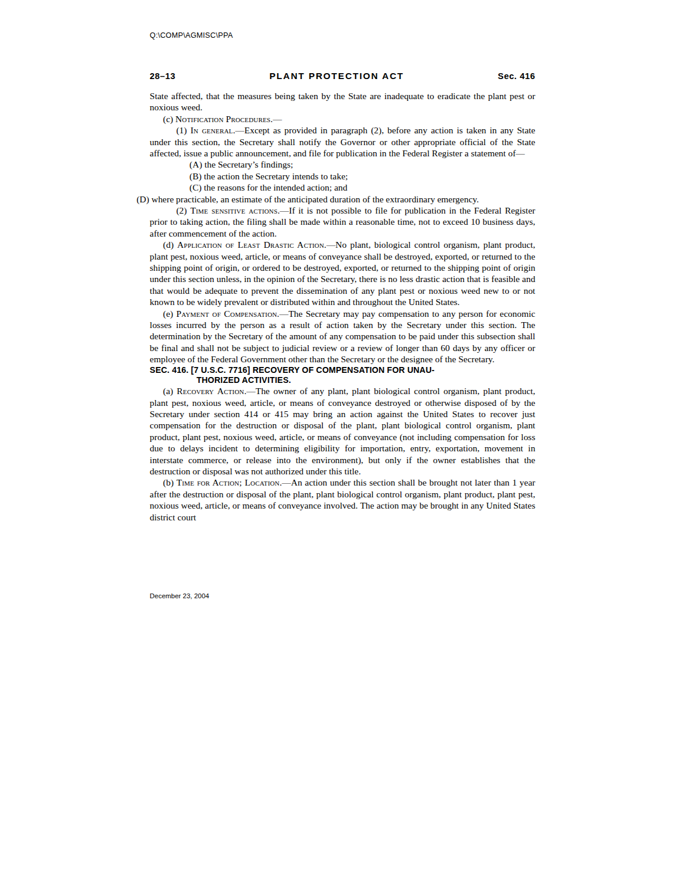Q:\COMP\AGMISC\PPA
28–13 PLANT PROTECTION ACT Sec. 416
State affected, that the measures being taken by the State are inadequate to eradicate the plant pest or noxious weed.
(c) Notification Procedures.—
(1) In general.—Except as provided in paragraph (2), before any action is taken in any State under this section, the Secretary shall notify the Governor or other appropriate official of the State affected, issue a public announcement, and file for publication in the Federal Register a statement of—
(A) the Secretary’s findings;
(B) the action the Secretary intends to take;
(C) the reasons for the intended action; and
(D) where practicable, an estimate of the anticipated duration of the extraordinary emergency.
(2) Time sensitive actions.—If it is not possible to file for publication in the Federal Register prior to taking action, the filing shall be made within a reasonable time, not to exceed 10 business days, after commencement of the action.
(d) Application of Least Drastic Action.—No plant, biological control organism, plant product, plant pest, noxious weed, article, or means of conveyance shall be destroyed, exported, or returned to the shipping point of origin, or ordered to be destroyed, exported, or returned to the shipping point of origin under this section unless, in the opinion of the Secretary, there is no less drastic action that is feasible and that would be adequate to prevent the dissemination of any plant pest or noxious weed new to or not known to be widely prevalent or distributed within and throughout the United States.
(e) Payment of Compensation.—The Secretary may pay compensation to any person for economic losses incurred by the person as a result of action taken by the Secretary under this section. The determination by the Secretary of the amount of any compensation to be paid under this subsection shall be final and shall not be subject to judicial review or a review of longer than 60 days by any officer or employee of the Federal Government other than the Secretary or the designee of the Secretary.
SEC. 416. [7 U.S.C. 7716] RECOVERY OF COMPENSATION FOR UNAU-THORIZED ACTIVITIES.
(a) Recovery Action.—The owner of any plant, plant biological control organism, plant product, plant pest, noxious weed, article, or means of conveyance destroyed or otherwise disposed of by the Secretary under section 414 or 415 may bring an action against the United States to recover just compensation for the destruction or disposal of the plant, plant biological control organism, plant product, plant pest, noxious weed, article, or means of conveyance (not including compensation for loss due to delays incident to determining eligibility for importation, entry, exportation, movement in interstate commerce, or release into the environment), but only if the owner establishes that the destruction or disposal was not authorized under this title.
(b) Time for Action; Location.—An action under this section shall be brought not later than 1 year after the destruction or disposal of the plant, plant biological control organism, plant product, plant pest, noxious weed, article, or means of conveyance involved. The action may be brought in any United States district court
December 23, 2004